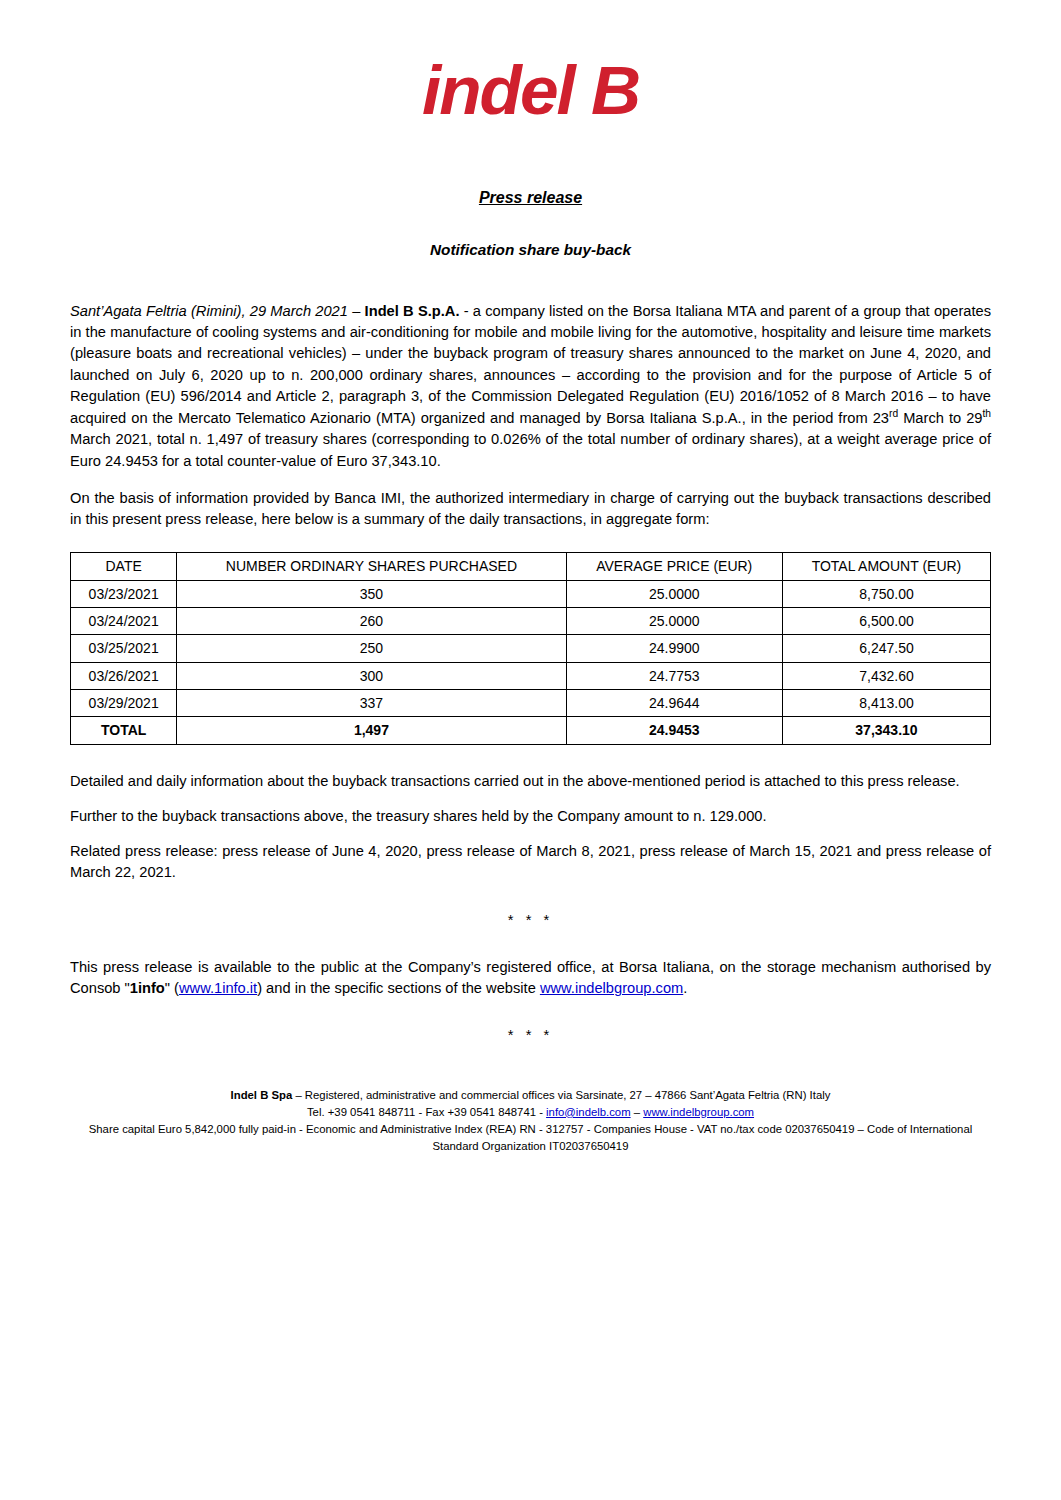indel B
Press release
Notification share buy-back
Sant’Agata Feltria (Rimini), 29 March 2021 – Indel B S.p.A. - a company listed on the Borsa Italiana MTA and parent of a group that operates in the manufacture of cooling systems and air-conditioning for mobile and mobile living for the automotive, hospitality and leisure time markets (pleasure boats and recreational vehicles) – under the buyback program of treasury shares announced to the market on June 4, 2020, and launched on July 6, 2020 up to n. 200,000 ordinary shares, announces – according to the provision and for the purpose of Article 5 of Regulation (EU) 596/2014 and Article 2, paragraph 3, of the Commission Delegated Regulation (EU) 2016/1052 of 8 March 2016 – to have acquired on the Mercato Telematico Azionario (MTA) organized and managed by Borsa Italiana S.p.A., in the period from 23rd March to 29th March 2021, total n. 1,497 of treasury shares (corresponding to 0.026% of the total number of ordinary shares), at a weight average price of Euro 24.9453 for a total counter-value of Euro 37,343.10.
On the basis of information provided by Banca IMI, the authorized intermediary in charge of carrying out the buyback transactions described in this present press release, here below is a summary of the daily transactions, in aggregate form:
| DATE | NUMBER ORDINARY SHARES PURCHASED | AVERAGE PRICE (EUR) | TOTAL AMOUNT (EUR) |
| --- | --- | --- | --- |
| 03/23/2021 | 350 | 25.0000 | 8,750.00 |
| 03/24/2021 | 260 | 25.0000 | 6,500.00 |
| 03/25/2021 | 250 | 24.9900 | 6,247.50 |
| 03/26/2021 | 300 | 24.7753 | 7,432.60 |
| 03/29/2021 | 337 | 24.9644 | 8,413.00 |
| TOTAL | 1,497 | 24.9453 | 37,343.10 |
Detailed and daily information about the buyback transactions carried out in the above-mentioned period is attached to this press release.
Further to the buyback transactions above, the treasury shares held by the Company amount to n. 129.000.
Related press release: press release of June 4, 2020, press release of March 8, 2021, press release of March 15, 2021 and press release of March 22, 2021.
* * *
This press release is available to the public at the Company’s registered office, at Borsa Italiana, on the storage mechanism authorised by Consob "1info" (www.1info.it) and in the specific sections of the website www.indelbgroup.com.
* * *
Indel B Spa – Registered, administrative and commercial offices via Sarsinate, 27 – 47866 Sant’Agata Feltria (RN) Italy
Tel. +39 0541 848711 - Fax +39 0541 848741 - info@indelb.com – www.indelbgroup.com
Share capital Euro 5,842,000 fully paid-in - Economic and Administrative Index (REA) RN - 312757 - Companies House - VAT no./tax code 02037650419 – Code of International Standard Organization IT02037650419